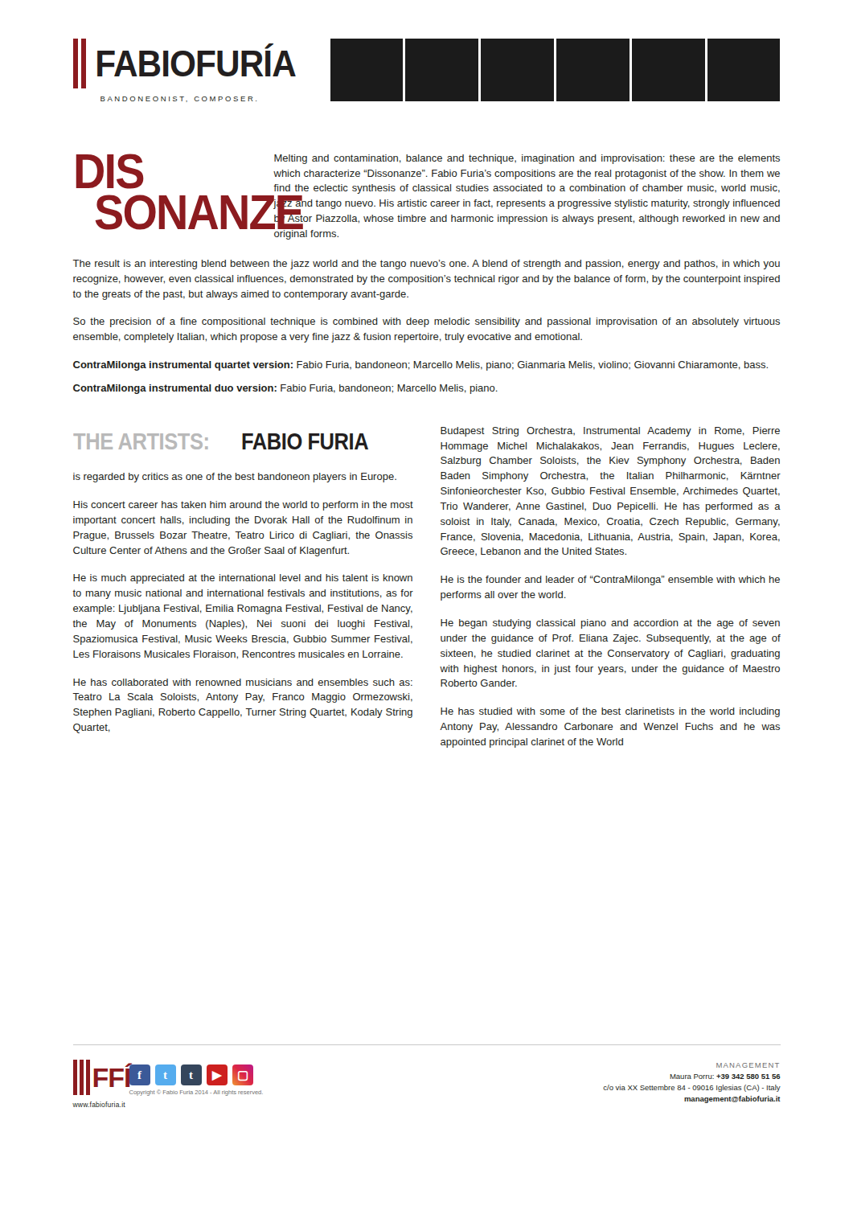FABIOFURÍA
BANDONEONIST, COMPOSER.
DIS
SONANZE
Melting and contamination, balance and technique, imagination and improvisation: these are the elements which characterize “Dissonanze”. Fabio Furia’s compositions are the real protagonist of the show. In them we find the eclectic synthesis of classical studies associated to a combination of chamber music, world music, jazz and tango nuevo. His artistic career in fact, represents a progressive stylistic maturity, strongly influenced by Astor Piazzolla, whose timbre and harmonic impression is always present, although reworked in new and original forms.
The result is an interesting blend between the jazz world and the tango nuevo’s one. A blend of strength and passion, energy and pathos, in which you recognize, however, even classical influences, demonstrated by the composition’s technical rigor and by the balance of form, by the counterpoint inspired to the greats of the past, but always aimed to contemporary avant-garde.
So the precision of a fine compositional technique is combined with deep melodic sensibility and passional improvisation of an absolutely virtuous ensemble, completely Italian, which propose a very fine jazz & fusion repertoire, truly evocative and emotional.
ContraMilonga instrumental quartet version: Fabio Furia, bandoneon; Marcello Melis, piano; Gianmaria Melis, violino; Giovanni Chiaramonte, bass.
ContraMilonga instrumental duo version: Fabio Furia, bandoneon; Marcello Melis, piano.
THE ARTISTS:
FABIO FURIA
is regarded by critics as one of the best bandoneon players in Europe.
His concert career has taken him around the world to perform in the most important concert halls, including the Dvorak Hall of the Rudolfinum in Prague, Brussels Bozar Theatre, Teatro Lirico di Cagliari, the Onassis Culture Center of Athens and the Großer Saal of Klagenfurt.
He is much appreciated at the international level and his talent is known to many music national and international festivals and institutions, as for example: Ljubljana Festival, Emilia Romagna Festival, Festival de Nancy, the May of Monuments (Naples), Nei suoni dei luoghi Festival, Spaziomusica Festival, Music Weeks Brescia, Gubbio Summer Festival, Les Floraisons Musicales Floraison, Rencontres musicales en Lorraine.
He has collaborated with renowned musicians and ensembles such as: Teatro La Scala Soloists, Antony Pay, Franco Maggio Ormezowski, Stephen Pagliani, Roberto Cappello, Turner String Quartet, Kodaly String Quartet,
Budapest String Orchestra, Instrumental Academy in Rome, Pierre Hommage Michel Michalakakos, Jean Ferrandis, Hugues Leclere, Salzburg Chamber Soloists, the Kiev Symphony Orchestra, Baden Baden Simphony Orchestra, the Italian Philharmonic, Kärntner Sinfonieorchester Kso, Gubbio Festival Ensemble, Archimedes Quartet, Trio Wanderer, Anne Gastinel, Duo Pepicelli. He has performed as a soloist in Italy, Canada, Mexico, Croatia, Czech Republic, Germany, France, Slovenia, Macedonia, Lithuania, Austria, Spain, Japan, Korea, Greece, Lebanon and the United States.
He is the founder and leader of “ContraMilonga” ensemble with which he performs all over the world.
He began studying classical piano and accordion at the age of seven under the guidance of Prof. Eliana Zajec. Subsequently, at the age of sixteen, he studied clarinet at the Conservatory of Cagliari, graduating with highest honors, in just four years, under the guidance of Maestro Roberto Gander.
He has studied with some of the best clarinetists in the world including Antony Pay, Alessandro Carbonare and Wenzel Fuchs and he was appointed principal clarinet of the World
www.fabiofuria.it
Copyright © Fabio Furia 2014 - All rights reserved.
MANAGEMENT
Maura Porru: +39 342 580 51 56
c/o via XX Settembre 84 - 09016 Iglesias (CA) - Italy
management@fabiofuria.it